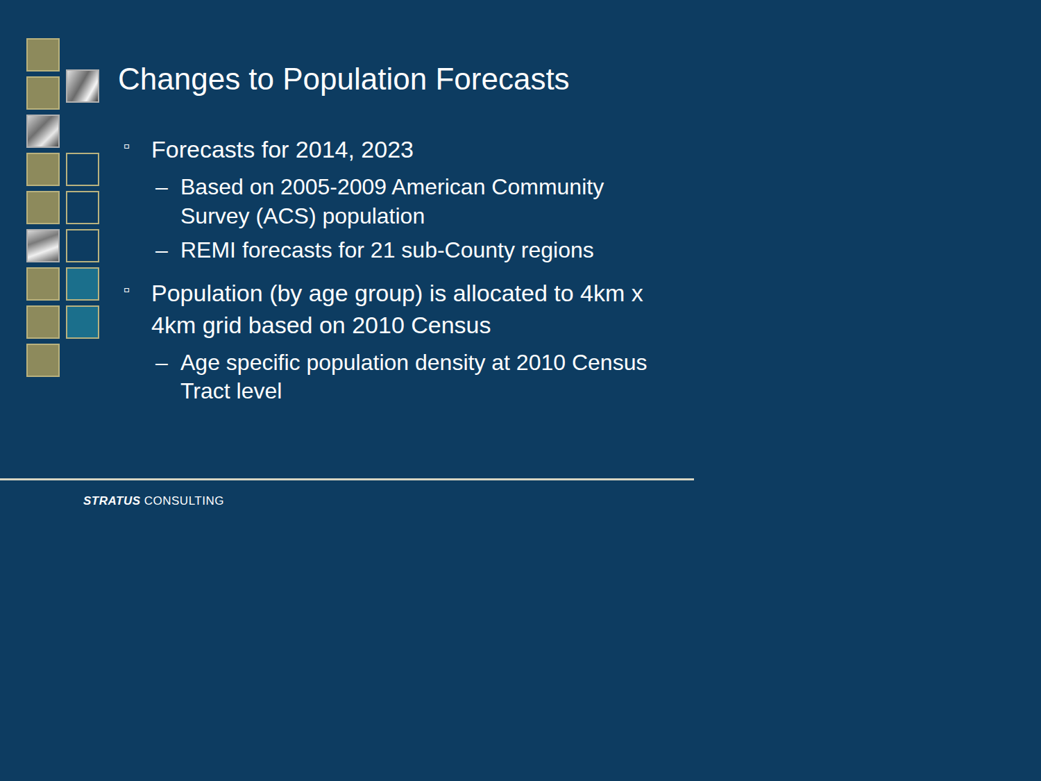Changes to Population Forecasts
Forecasts for 2014, 2023
Based on 2005-2009 American Community Survey (ACS) population
REMI forecasts for 21 sub-County regions
Population (by age group) is allocated to 4km x 4km grid based on 2010 Census
Age specific population density at 2010 Census Tract level
STRATUS CONSULTING